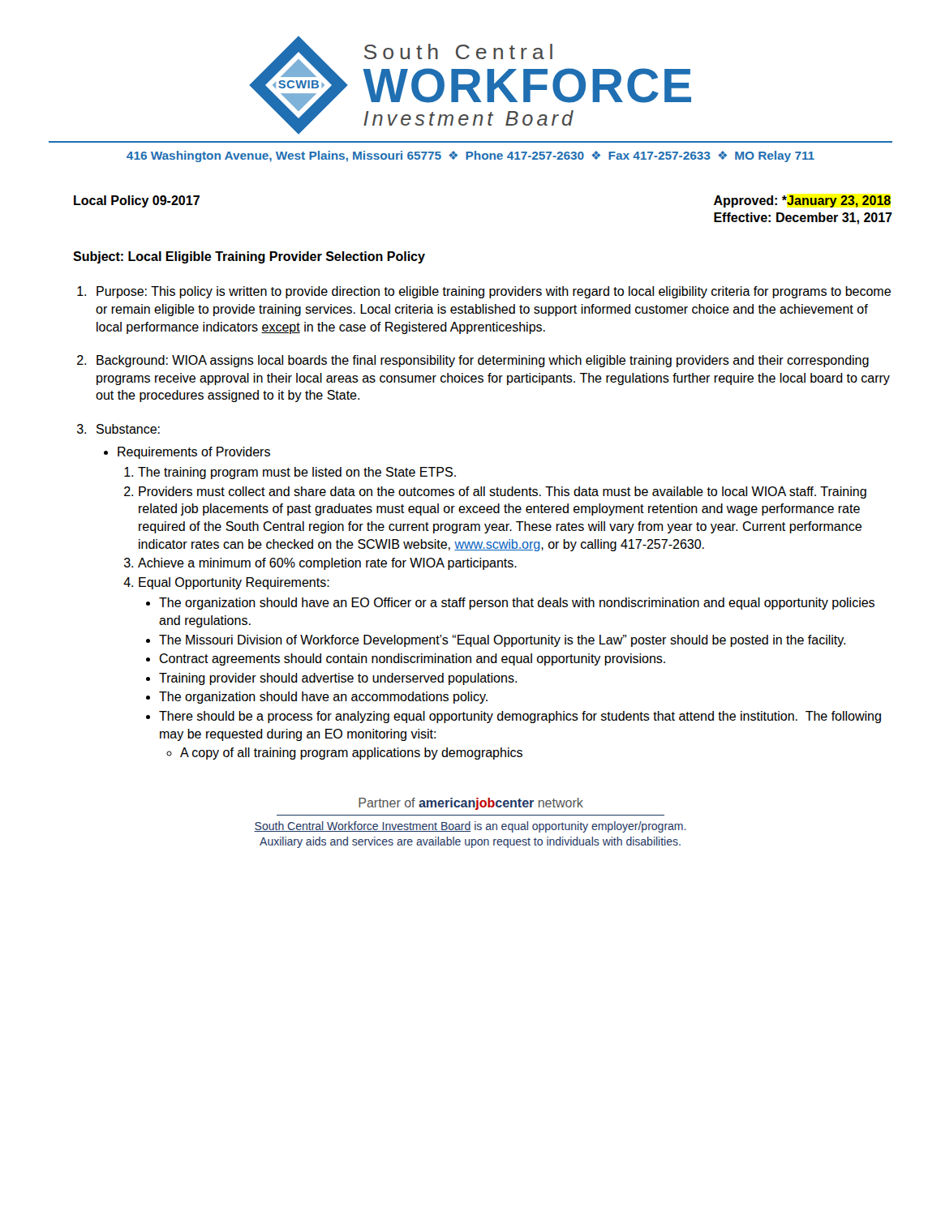SCWIB
South Central
WORKFORCE
Investment Board
416 Washington Avenue, West Plains, Missouri 65775 ❖ Phone 417-257-2630 ❖ Fax 417-257-2633 ❖ MO Relay 711
Local Policy 09-2017
Approved: *January 23, 2018
Effective: December 31, 2017
Subject: Local Eligible Training Provider Selection Policy
Purpose: This policy is written to provide direction to eligible training providers with regard to local eligibility criteria for programs to become or remain eligible to provide training services. Local criteria is established to support informed customer choice and the achievement of local performance indicators except in the case of Registered Apprenticeships.
Background: WIOA assigns local boards the final responsibility for determining which eligible training providers and their corresponding programs receive approval in their local areas as consumer choices for participants. The regulations further require the local board to carry out the procedures assigned to it by the State.
Substance:
Requirements of Providers
The training program must be listed on the State ETPS.
Providers must collect and share data on the outcomes of all students. This data must be available to local WIOA staff. Training related job placements of past graduates must equal or exceed the entered employment retention and wage performance rate required of the South Central region for the current program year. These rates will vary from year to year. Current performance indicator rates can be checked on the SCWIB website, www.scwib.org, or by calling 417-257-2630.
Achieve a minimum of 60% completion rate for WIOA participants.
Equal Opportunity Requirements:
The organization should have an EO Officer or a staff person that deals with nondiscrimination and equal opportunity policies and regulations.
The Missouri Division of Workforce Development’s “Equal Opportunity is the Law” poster should be posted in the facility.
Contract agreements should contain nondiscrimination and equal opportunity provisions.
Training provider should advertise to underserved populations.
The organization should have an accommodations policy.
There should be a process for analyzing equal opportunity demographics for students that attend the institution. The following may be requested during an EO monitoring visit:
A copy of all training program applications by demographics
Partner of american job center network
South Central Workforce Investment Board is an equal opportunity employer/program.
Auxiliary aids and services are available upon request to individuals with disabilities.